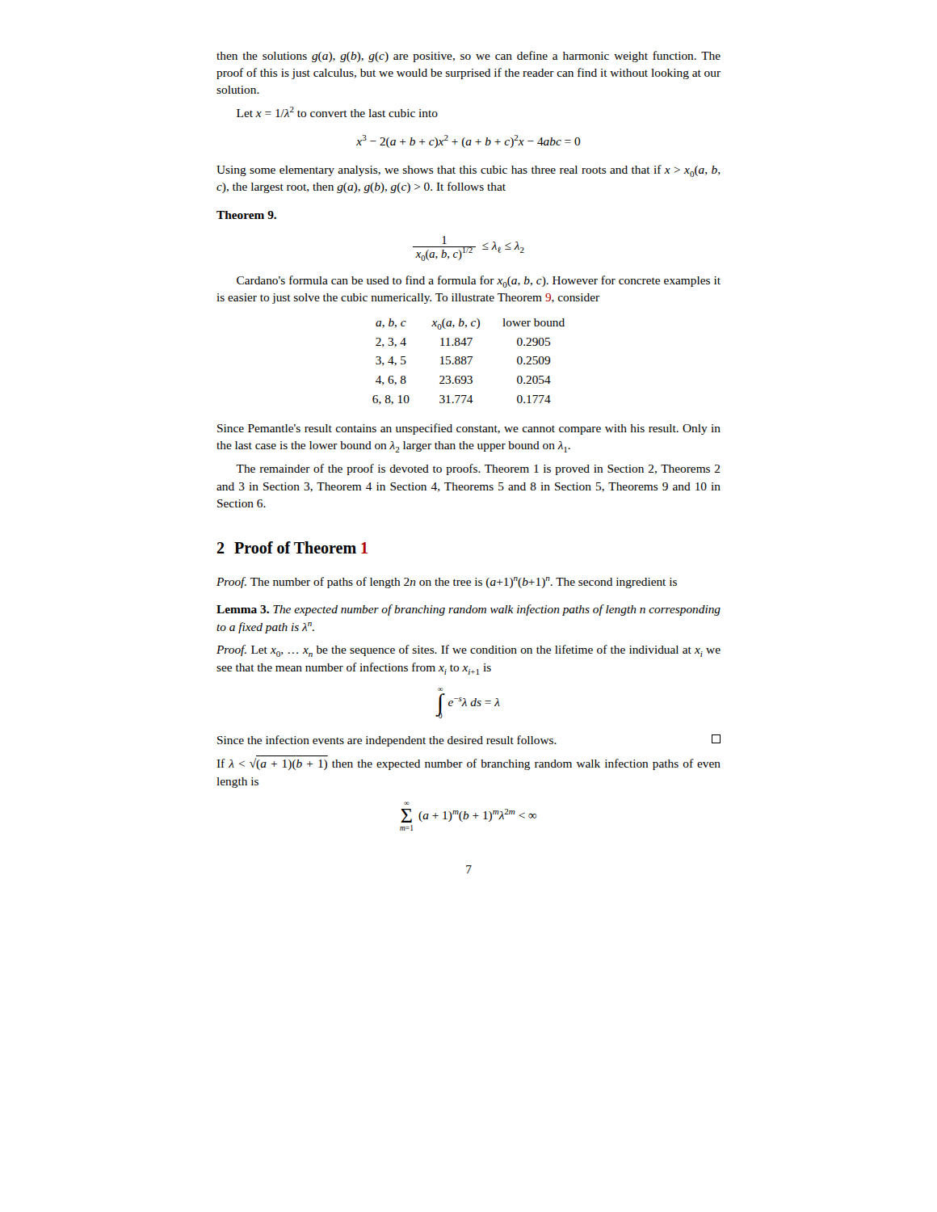then the solutions g(a), g(b), g(c) are positive, so we can define a harmonic weight function. The proof of this is just calculus, but we would be surprised if the reader can find it without looking at our solution.
Let x = 1/λ2 to convert the last cubic into
x3 − 2(a + b + c)x2 + (a + b + c)2x − 4abc = 0
Using some elementary analysis, we shows that this cubic has three real roots and that if x > x0(a, b, c), the largest root, then g(a), g(b), g(c) > 0. It follows that
Theorem 9.
1 x0(a, b, c)1/2 ≤ λℓ ≤ λ2
Cardano's formula can be used to find a formula for x0(a, b, c). However for concrete examples it is easier to just solve the cubic numerically. To illustrate Theorem 9, consider
| a , b , c | x 0 ( a , b , c ) | lower bound |
| --- | --- | --- |
| 2, 3, 4 | 11.847 | 0.2905 |
| 3, 4, 5 | 15.887 | 0.2509 |
| 4, 6, 8 | 23.693 | 0.2054 |
| 6, 8, 10 | 31.774 | 0.1774 |
Since Pemantle's result contains an unspecified constant, we cannot compare with his result. Only in the last case is the lower bound on λ2 larger than the upper bound on λ1.
The remainder of the proof is devoted to proofs. Theorem 1 is proved in Section 2, Theorems 2 and 3 in Section 3, Theorem 4 in Section 4, Theorems 5 and 8 in Section 5, Theorems 9 and 10 in Section 6.
2 Proof of Theorem 1
Proof. The number of paths of length 2n on the tree is (a+1)n(b+1)n. The second ingredient is
Lemma 3. The expected number of branching random walk infection paths of length n corresponding to a fixed path is λn.
Proof. Let x0, … xn be the sequence of sites. If we condition on the lifetime of the individual at xi we see that the mean number of infections from xi to xi+1 is
∞∫0 e−sλ ds = λ
Since the infection events are independent the desired result follows.
If λ < √(a + 1)(b + 1) then the expected number of branching random walk infection paths of even length is
∞Σm=1 (a + 1)m(b + 1)mλ2m < ∞
7